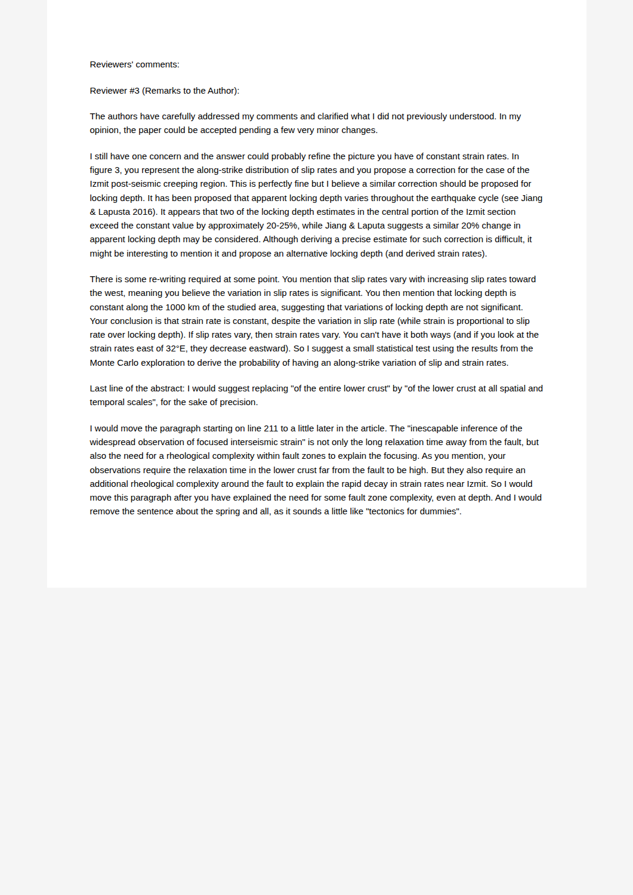Reviewers' comments:
Reviewer #3 (Remarks to the Author):
The authors have carefully addressed my comments and clarified what I did not previously understood. In my opinion, the paper could be accepted pending a few very minor changes.
I still have one concern and the answer could probably refine the picture you have of constant strain rates. In figure 3, you represent the along-strike distribution of slip rates and you propose a correction for the case of the Izmit post-seismic creeping region. This is perfectly fine but I believe a similar correction should be proposed for locking depth. It has been proposed that apparent locking depth varies throughout the earthquake cycle (see Jiang & Lapusta 2016). It appears that two of the locking depth estimates in the central portion of the Izmit section exceed the constant value by approximately 20-25%, while Jiang & Laputa suggests a similar 20% change in apparent locking depth may be considered. Although deriving a precise estimate for such correction is difficult, it might be interesting to mention it and propose an alternative locking depth (and derived strain rates).
There is some re-writing required at some point. You mention that slip rates vary with increasing slip rates toward the west, meaning you believe the variation in slip rates is significant. You then mention that locking depth is constant along the 1000 km of the studied area, suggesting that variations of locking depth are not significant. Your conclusion is that strain rate is constant, despite the variation in slip rate (while strain is proportional to slip rate over locking depth). If slip rates vary, then strain rates vary. You can't have it both ways (and if you look at the strain rates east of 32°E, they decrease eastward). So I suggest a small statistical test using the results from the Monte Carlo exploration to derive the probability of having an along-strike variation of slip and strain rates.
Last line of the abstract: I would suggest replacing "of the entire lower crust" by "of the lower crust at all spatial and temporal scales", for the sake of precision.
I would move the paragraph starting on line 211 to a little later in the article. The "inescapable inference of the widespread observation of focused interseismic strain" is not only the long relaxation time away from the fault, but also the need for a rheological complexity within fault zones to explain the focusing. As you mention, your observations require the relaxation time in the lower crust far from the fault to be high. But they also require an additional rheological complexity around the fault to explain the rapid decay in strain rates near Izmit. So I would move this paragraph after you have explained the need for some fault zone complexity, even at depth. And I would remove the sentence about the spring and all, as it sounds a little like "tectonics for dummies".